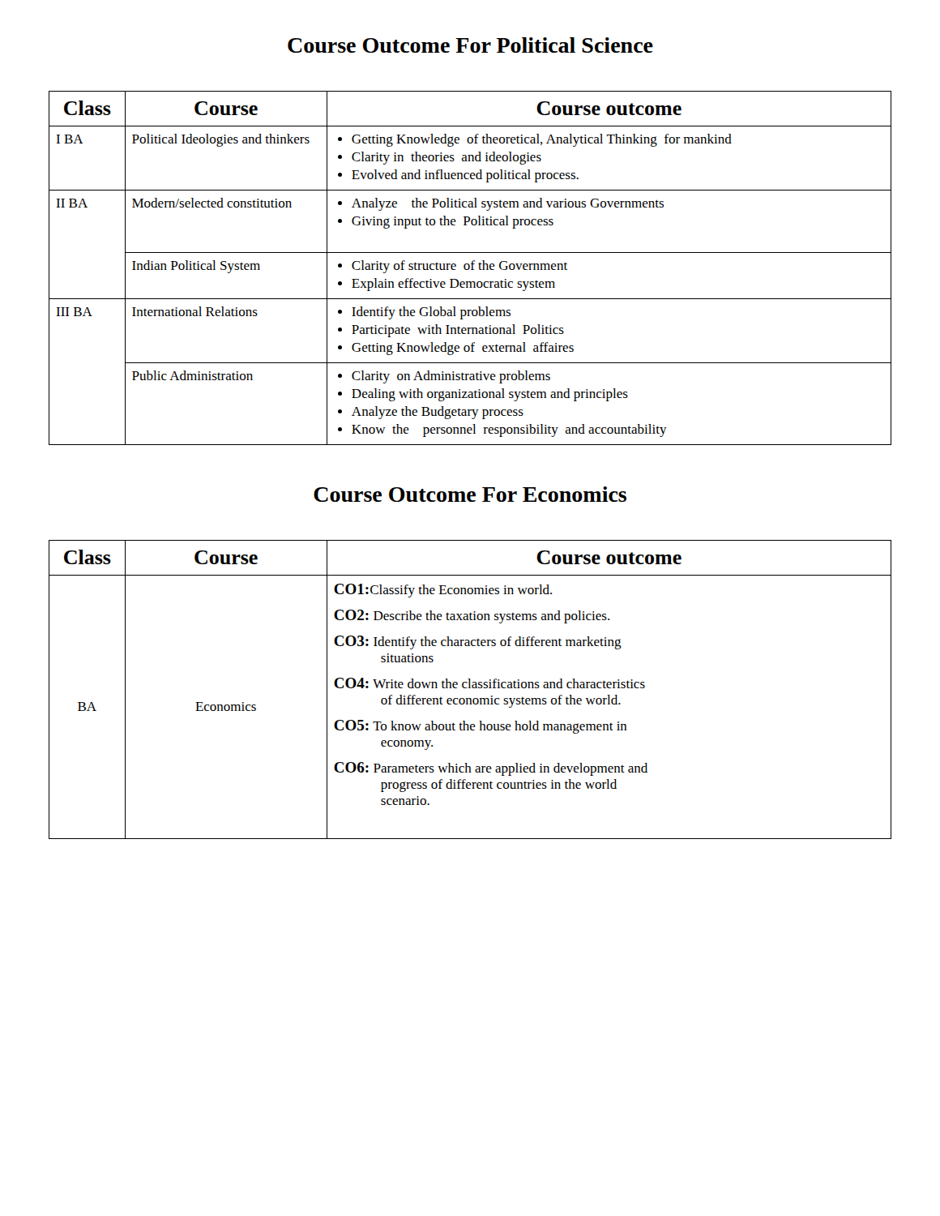Course Outcome For Political Science
| Class | Course | Course outcome |
| --- | --- | --- |
| I BA | Political Ideologies and thinkers | Getting Knowledge of theoretical, Analytical Thinking for mankind Clarity in theories and ideologies Evolved and influenced political process. |
| II BA | Modern/selected constitution | Analyze the Political system and various Governments Giving input to the Political process |
| Indian Political System | Clarity of structure of the Government Explain effective Democratic system |
| III BA | International Relations | Identify the Global problems Participate with International Politics Getting Knowledge of external affaires |
| Public Administration | Clarity on Administrative problems Dealing with organizational system and principles Analyze the Budgetary process Know the personnel responsibility and accountability |
Course Outcome For Economics
| Class | Course | Course outcome |
| --- | --- | --- |
| BA | Economics | CO1: Classify the Economies in world. CO2: Describe the taxation systems and policies. CO3: Identify the characters of different marketing situations CO4: Write down the classifications and characteristics of different economic systems of the world. CO5: To know about the house hold management in economy. CO6: Parameters which are applied in development and progress of different countries in the world scenario. |